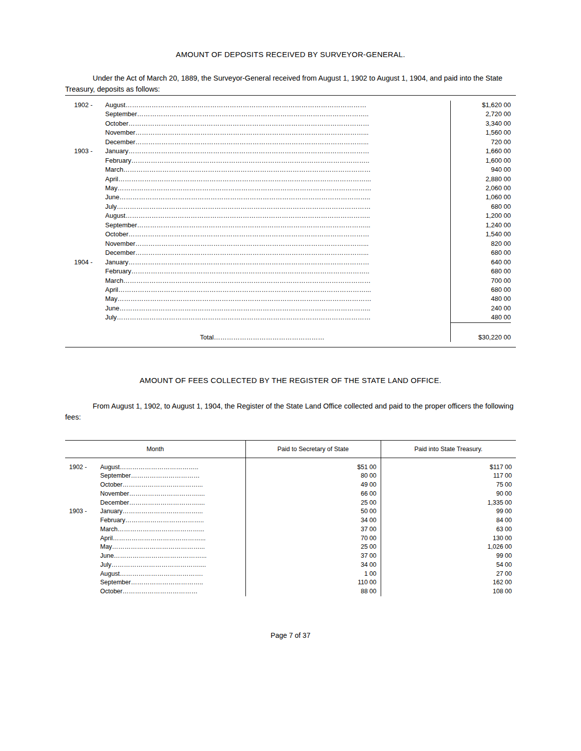AMOUNT OF DEPOSITS RECEIVED BY SURVEYOR-GENERAL.
Under the Act of March 20, 1889, the Surveyor-General received from August 1, 1902 to August 1, 1904, and paid into the State Treasury, deposits as follows:
1902 -August…………………………………………………………………………………………………
September……………………………………………………………………………………………..
October…………………………………………………………………………………………………
November……………………………………………………………………………………………...
December……………………………………………………………………………………………...
1903 -January…………………………………………………………………………………………………
February………………………………………………………………………………………………..
March……………………………………………………………………………………………………
April……………………………………………………………………………………………………...
May………………………………………………………………………………………………………
June……………………………………………………………………………………………………..
July………………………………………………………………………………………………………
August…………………………………………………………………………………………………..
September……………………………………………………………………………………………...
October…………………………………………………………………………………………………
November……………………………………………………………………………………………...
December……………………………………………………………………………………………...
1904 -January…………………………………………………………………………………………………
February………………………………………………………………………………………………..
March……………………………………………………………………………………………………
April……………………………………………………………………………………………………...
May………………………………………………………………………………………………………
June……………………………………………………………………………………………………..
July………………………………………………………………………………………………………
Total……………………………………………
$1,620 00
2,720 00
3,340 00
1,560 00
720 00
1,660 00
1,600 00
940 00
2,880 00
2,060 00
1,060 00
680 00
1,200 00
1,240 00
1,540 00
820 00
680 00
640 00
680 00
700 00
680 00
480 00
240 00
480 00
$30,220 00
AMOUNT OF FEES COLLECTED BY THE REGISTER OF THE STATE LAND OFFICE.
From August 1, 1902, to August 1, 1904, the Register of the State Land Office collected and paid to the proper officers the following fees:
| Month | Paid to Secretary of State | Paid into State Treasury. |
| --- | --- | --- |
| 1902 - August……………………………….. | $51 00 | $117 00 |
| September…………………………… | 80 00 | 117 00 |
| October………………………………... | 49 00 | 75 00 |
| November…………………………….... | 66 00 | 90 00 |
| December…………………………….... | 25 00 | 1,335 00 |
| 1903 - January………………………………... | 50 00 | 99 00 |
| February……………………………….. | 34 00 | 84 00 |
| March…………………………………... | 37 00 | 63 00 |
| April……………………………………... | 70 00 | 130 00 |
| May……………………………………... | 25 00 | 1,026 00 |
| June……………………………………... | 37 00 | 99 00 |
| July…………………………………….... | 34 00 | 54 00 |
| August…………………………………. | 1 00 | 27 00 |
| September…………………………….. | 110 00 | 162 00 |
| October……………………………… | 88 00 | 108 00 |
Page 7 of 37